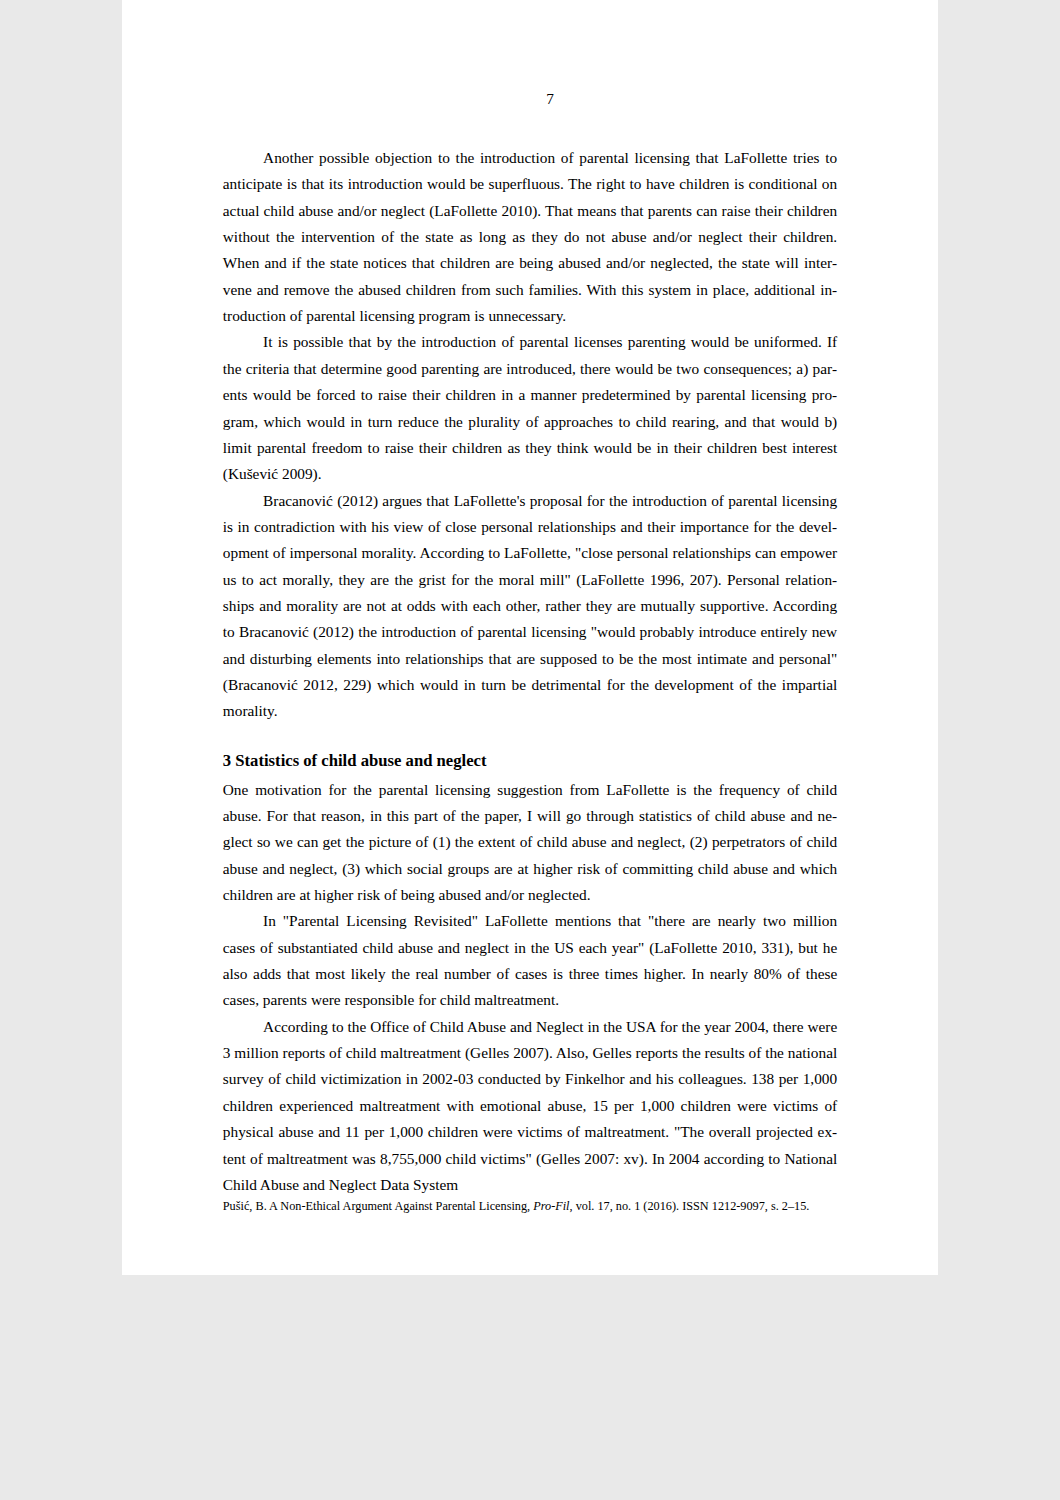7
Another possible objection to the introduction of parental licensing that LaFollette tries to anticipate is that its introduction would be superfluous. The right to have children is conditional on actual child abuse and/or neglect (LaFollette 2010). That means that parents can raise their children without the intervention of the state as long as they do not abuse and/or neglect their children. When and if the state notices that children are being abused and/or neglected, the state will intervene and remove the abused children from such families. With this system in place, additional introduction of parental licensing program is unnecessary.
It is possible that by the introduction of parental licenses parenting would be uniformed. If the criteria that determine good parenting are introduced, there would be two consequences; a) parents would be forced to raise their children in a manner predetermined by parental licensing program, which would in turn reduce the plurality of approaches to child rearing, and that would b) limit parental freedom to raise their children as they think would be in their children best interest (Kušević 2009).
Bracanović (2012) argues that LaFollette's proposal for the introduction of parental licensing is in contradiction with his view of close personal relationships and their importance for the development of impersonal morality. According to LaFollette, "close personal relationships can empower us to act morally, they are the grist for the moral mill" (LaFollette 1996, 207). Personal relationships and morality are not at odds with each other, rather they are mutually supportive. According to Bracanović (2012) the introduction of parental licensing "would probably introduce entirely new and disturbing elements into relationships that are supposed to be the most intimate and personal" (Bracanović 2012, 229) which would in turn be detrimental for the development of the impartial morality.
3 Statistics of child abuse and neglect
One motivation for the parental licensing suggestion from LaFollette is the frequency of child abuse. For that reason, in this part of the paper, I will go through statistics of child abuse and neglect so we can get the picture of (1) the extent of child abuse and neglect, (2) perpetrators of child abuse and neglect, (3) which social groups are at higher risk of committing child abuse and which children are at higher risk of being abused and/or neglected.
In "Parental Licensing Revisited" LaFollette mentions that "there are nearly two million cases of substantiated child abuse and neglect in the US each year" (LaFollette 2010, 331), but he also adds that most likely the real number of cases is three times higher. In nearly 80% of these cases, parents were responsible for child maltreatment.
According to the Office of Child Abuse and Neglect in the USA for the year 2004, there were 3 million reports of child maltreatment (Gelles 2007). Also, Gelles reports the results of the national survey of child victimization in 2002-03 conducted by Finkelhor and his colleagues. 138 per 1,000 children experienced maltreatment with emotional abuse, 15 per 1,000 children were victims of physical abuse and 11 per 1,000 children were victims of maltreatment. "The overall projected extent of maltreatment was 8,755,000 child victims" (Gelles 2007: xv). In 2004 according to National Child Abuse and Neglect Data System
Pušić, B. A Non-Ethical Argument Against Parental Licensing, Pro-Fil, vol. 17, no. 1 (2016). ISSN 1212-9097, s. 2–15.